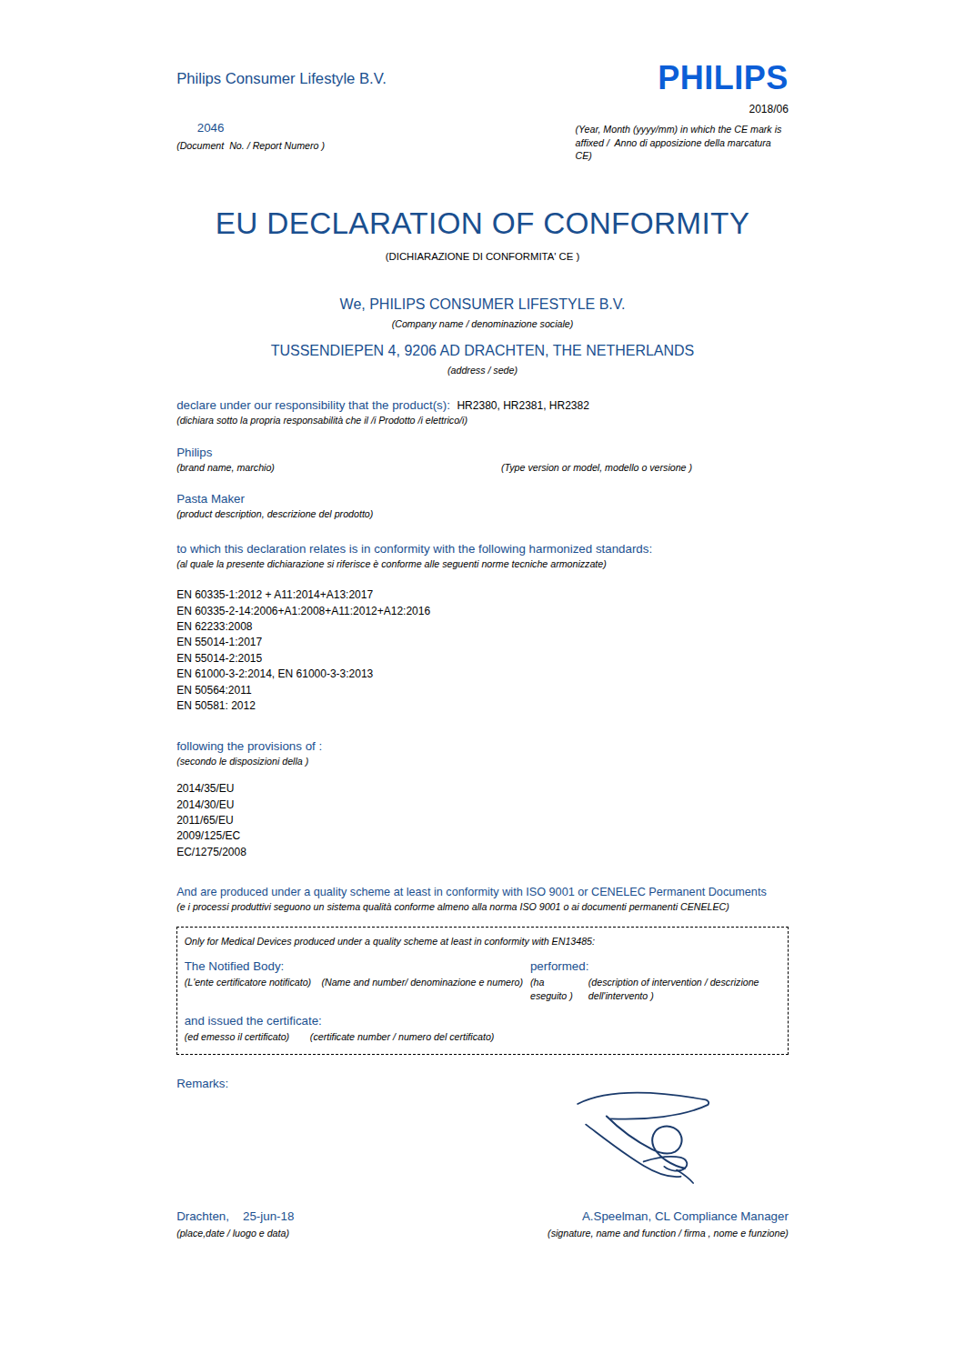Philips Consumer Lifestyle B.V.
PHILIPS
2018/06
2046
(Document No. / Report Numero )
(Year, Month (yyyy/mm) in which the CE mark is affixed / Anno di apposizione della marcatura CE)
EU DECLARATION OF CONFORMITY
(DICHIARAZIONE DI CONFORMITA' CE )
We, PHILIPS CONSUMER LIFESTYLE B.V.
(Company name / denominazione sociale)
TUSSENDIEPEN 4, 9206 AD DRACHTEN, THE NETHERLANDS
(address / sede)
declare under our responsibility that the product(s): HR2380, HR2381, HR2382
(dichiara sotto la propria responsabilità che il /i Prodotto /i elettrico/i)
Philips
(brand name, marchio)
(Type version or model, modello o versione )
Pasta Maker
(product description, descrizione del prodotto)
to which this declaration relates is in conformity with the following harmonized standards:
(al quale la presente dichiarazione si riferisce è conforme alle seguenti norme tecniche armonizzate)
EN 60335-1:2012 + A11:2014+A13:2017
EN 60335-2-14:2006+A1:2008+A11:2012+A12:2016
EN 62233:2008
EN 55014-1:2017
EN 55014-2:2015
EN 61000-3-2:2014, EN 61000-3-3:2013
EN 50564:2011
EN 50581: 2012
following the provisions of :
(secondo le disposizioni della )
2014/35/EU
2014/30/EU
2011/65/EU
2009/125/EC
EC/1275/2008
And are produced under a quality scheme at least in conformity with ISO 9001 or CENELEC Permanent Documents
(e i processi produttivi seguono un sistema qualità conforme almeno alla norma ISO 9001 o ai documenti permanenti CENELEC)
Only for Medical Devices produced under a quality scheme at least in conformity with EN13485:
The Notified Body:
(L'ente certificatore notificato) (Name and number/ denominazione e numero)
performed:
(ha eseguito ) (description of intervention / descrizione dell'intervento )
and issued the certificate:
(ed emesso il certificato) (certificate number / numero del certificato)
Remarks:
Drachten,25-jun-18
(place,date / luogo e data)
A.Speelman, CL Compliance Manager
(signature, name and function / firma , nome e funzione)